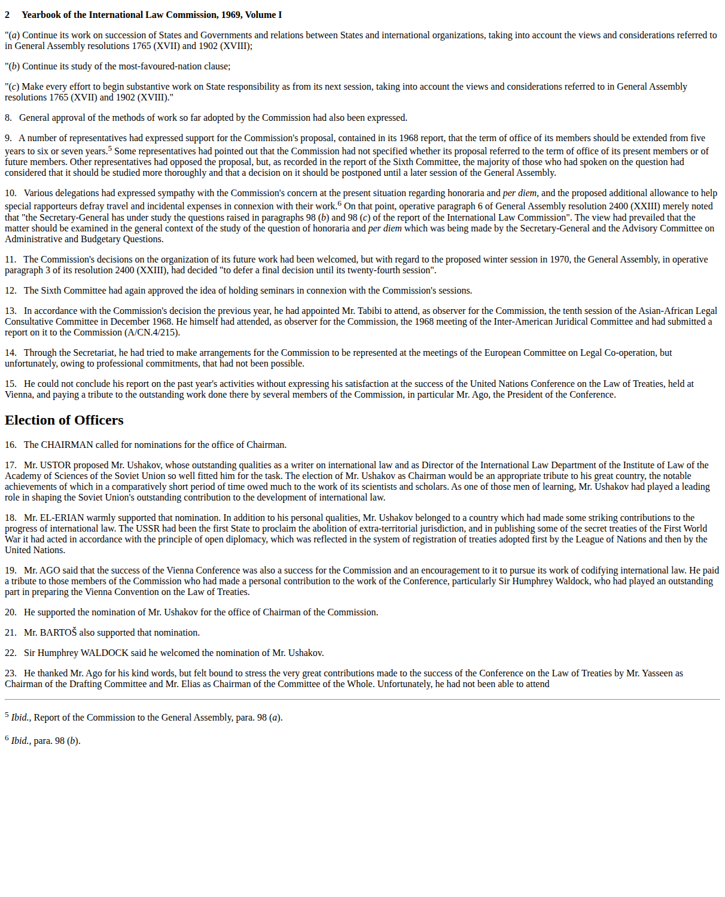2 Yearbook of the International Law Commission, 1969, Volume I
"(a) Continue its work on succession of States and Governments and relations between States and international organizations, taking into account the views and considerations referred to in General Assembly resolutions 1765 (XVII) and 1902 (XVIII);
"(b) Continue its study of the most-favoured-nation clause;
"(c) Make every effort to begin substantive work on State responsibility as from its next session, taking into account the views and considerations referred to in General Assembly resolutions 1765 (XVII) and 1902 (XVIII)."
8. General approval of the methods of work so far adopted by the Commission had also been expressed.
9. A number of representatives had expressed support for the Commission's proposal, contained in its 1968 report, that the term of office of its members should be extended from five years to six or seven years.5 Some representatives had pointed out that the Commission had not specified whether its proposal referred to the term of office of its present members or of future members. Other representatives had opposed the proposal, but, as recorded in the report of the Sixth Committee, the majority of those who had spoken on the question had considered that it should be studied more thoroughly and that a decision on it should be postponed until a later session of the General Assembly.
10. Various delegations had expressed sympathy with the Commission's concern at the present situation regarding honoraria and per diem, and the proposed additional allowance to help special rapporteurs defray travel and incidental expenses in connexion with their work.6 On that point, operative paragraph 6 of General Assembly resolution 2400 (XXIII) merely noted that "the Secretary-General has under study the questions raised in paragraphs 98 (b) and 98 (c) of the report of the International Law Commission". The view had prevailed that the matter should be examined in the general context of the study of the question of honoraria and per diem which was being made by the Secretary-General and the Advisory Committee on Administrative and Budgetary Questions.
11. The Commission's decisions on the organization of its future work had been welcomed, but with regard to the proposed winter session in 1970, the General Assembly, in operative paragraph 3 of its resolution 2400 (XXIII), had decided "to defer a final decision until its twenty-fourth session".
12. The Sixth Committee had again approved the idea of holding seminars in connexion with the Commission's sessions.
13. In accordance with the Commission's decision the previous year, he had appointed Mr. Tabibi to attend, as observer for the Commission, the tenth session of the Asian-African Legal Consultative Committee in December 1968. He himself had attended, as observer for the Commission, the 1968 meeting of the Inter-American Juridical Committee and had submitted a report on it to the Commission (A/CN.4/215).
14. Through the Secretariat, he had tried to make arrangements for the Commission to be represented at the meetings of the European Committee on Legal Co-operation, but unfortunately, owing to professional commitments, that had not been possible.
15. He could not conclude his report on the past year's activities without expressing his satisfaction at the success of the United Nations Conference on the Law of Treaties, held at Vienna, and paying a tribute to the outstanding work done there by several members of the Commission, in particular Mr. Ago, the President of the Conference.
Election of Officers
16. The CHAIRMAN called for nominations for the office of Chairman.
17. Mr. USTOR proposed Mr. Ushakov, whose outstanding qualities as a writer on international law and as Director of the International Law Department of the Institute of Law of the Academy of Sciences of the Soviet Union so well fitted him for the task. The election of Mr. Ushakov as Chairman would be an appropriate tribute to his great country, the notable achievements of which in a comparatively short period of time owed much to the work of its scientists and scholars. As one of those men of learning, Mr. Ushakov had played a leading role in shaping the Soviet Union's outstanding contribution to the development of international law.
18. Mr. EL-ERIAN warmly supported that nomination. In addition to his personal qualities, Mr. Ushakov belonged to a country which had made some striking contributions to the progress of international law. The USSR had been the first State to proclaim the abolition of extra-territorial jurisdiction, and in publishing some of the secret treaties of the First World War it had acted in accordance with the principle of open diplomacy, which was reflected in the system of registration of treaties adopted first by the League of Nations and then by the United Nations.
19. Mr. AGO said that the success of the Vienna Conference was also a success for the Commission and an encouragement to it to pursue its work of codifying international law. He paid a tribute to those members of the Commission who had made a personal contribution to the work of the Conference, particularly Sir Humphrey Waldock, who had played an outstanding part in preparing the Vienna Convention on the Law of Treaties.
20. He supported the nomination of Mr. Ushakov for the office of Chairman of the Commission.
21. Mr. BARTOŠ also supported that nomination.
22. Sir Humphrey WALDOCK said he welcomed the nomination of Mr. Ushakov.
23. He thanked Mr. Ago for his kind words, but felt bound to stress the very great contributions made to the success of the Conference on the Law of Treaties by Mr. Yasseen as Chairman of the Drafting Committee and Mr. Elias as Chairman of the Committee of the Whole. Unfortunately, he had not been able to attend
5 Ibid., Report of the Commission to the General Assembly, para. 98 (a).
6 Ibid., para. 98 (b).